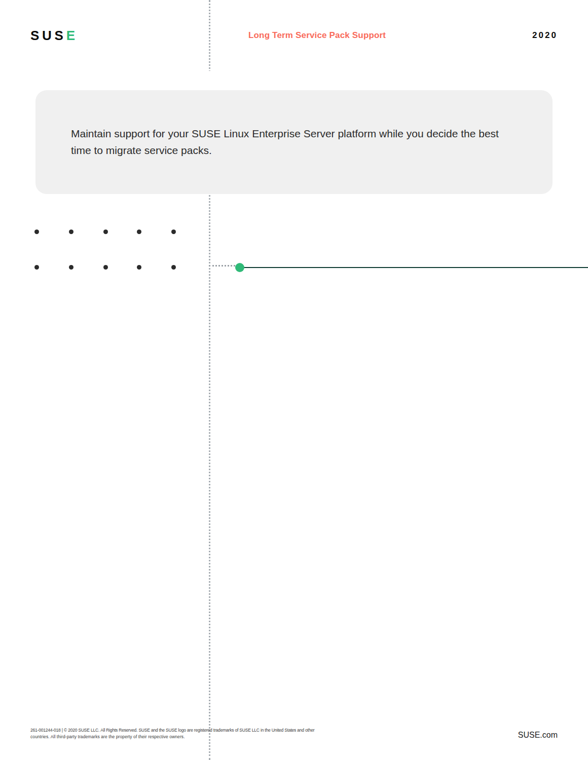SUSE
Long Term Service Pack Support
2020
Maintain support for your SUSE Linux Enterprise Server platform while you decide the best time to migrate service packs.
261-001244-018 | © 2020 SUSE LLC. All Rights Reserved. SUSE and the SUSE logo are registered trademarks of SUSE LLC in the United States and other
countries. All third-party trademarks are the property of their respective owners.
SUSE.com